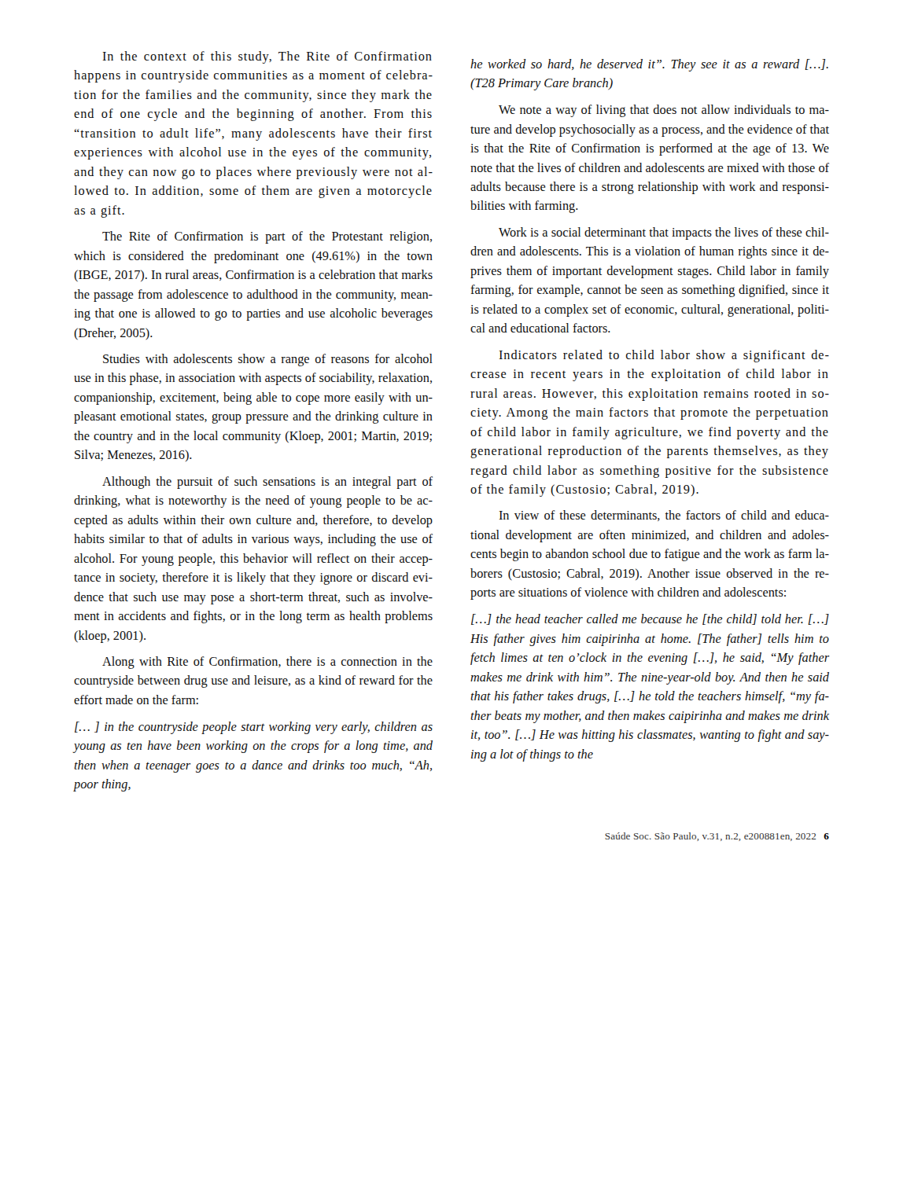In the context of this study, The Rite of Confirmation happens in countryside communities as a moment of celebration for the families and the community, since they mark the end of one cycle and the beginning of another. From this “transition to adult life”, many adolescents have their first experiences with alcohol use in the eyes of the community, and they can now go to places where previously were not allowed to. In addition, some of them are given a motorcycle as a gift.
The Rite of Confirmation is part of the Protestant religion, which is considered the predominant one (49.61%) in the town (IBGE, 2017). In rural areas, Confirmation is a celebration that marks the passage from adolescence to adulthood in the community, meaning that one is allowed to go to parties and use alcoholic beverages (Dreher, 2005).
Studies with adolescents show a range of reasons for alcohol use in this phase, in association with aspects of sociability, relaxation, companionship, excitement, being able to cope more easily with unpleasant emotional states, group pressure and the drinking culture in the country and in the local community (Kloep, 2001; Martin, 2019; Silva; Menezes, 2016).
Although the pursuit of such sensations is an integral part of drinking, what is noteworthy is the need of young people to be accepted as adults within their own culture and, therefore, to develop habits similar to that of adults in various ways, including the use of alcohol. For young people, this behavior will reflect on their acceptance in society, therefore it is likely that they ignore or discard evidence that such use may pose a short-term threat, such as involvement in accidents and fights, or in the long term as health problems (kloep, 2001).
Along with Rite of Confirmation, there is a connection in the countryside between drug use and leisure, as a kind of reward for the effort made on the farm:
[… ] in the countryside people start working very early, children as young as ten have been working on the crops for a long time, and then when a teenager goes to a dance and drinks too much, “Ah, poor thing,
he worked so hard, he deserved it”. They see it as a reward […]. (T28 Primary Care branch)
We note a way of living that does not allow individuals to mature and develop psychosocially as a process, and the evidence of that is that the Rite of Confirmation is performed at the age of 13. We note that the lives of children and adolescents are mixed with those of adults because there is a strong relationship with work and responsibilities with farming.
Work is a social determinant that impacts the lives of these children and adolescents. This is a violation of human rights since it deprives them of important development stages. Child labor in family farming, for example, cannot be seen as something dignified, since it is related to a complex set of economic, cultural, generational, political and educational factors.
Indicators related to child labor show a significant decrease in recent years in the exploitation of child labor in rural areas. However, this exploitation remains rooted in society. Among the main factors that promote the perpetuation of child labor in family agriculture, we find poverty and the generational reproduction of the parents themselves, as they regard child labor as something positive for the subsistence of the family (Custosio; Cabral, 2019).
In view of these determinants, the factors of child and educational development are often minimized, and children and adolescents begin to abandon school due to fatigue and the work as farm laborers (Custosio; Cabral, 2019). Another issue observed in the reports are situations of violence with children and adolescents:
[…] the head teacher called me because he [the child] told her. […] His father gives him caipirinha at home. [The father] tells him to fetch limes at ten o’clock in the evening […], he said, “My father makes me drink with him”. The nine-year-old boy. And then he said that his father takes drugs, […] he told the teachers himself, “my father beats my mother, and then makes caipirinha and makes me drink it, too”. […] He was hitting his classmates, wanting to fight and saying a lot of things to the
Saúde Soc. São Paulo, v.31, n.2, e200881en, 2022 6